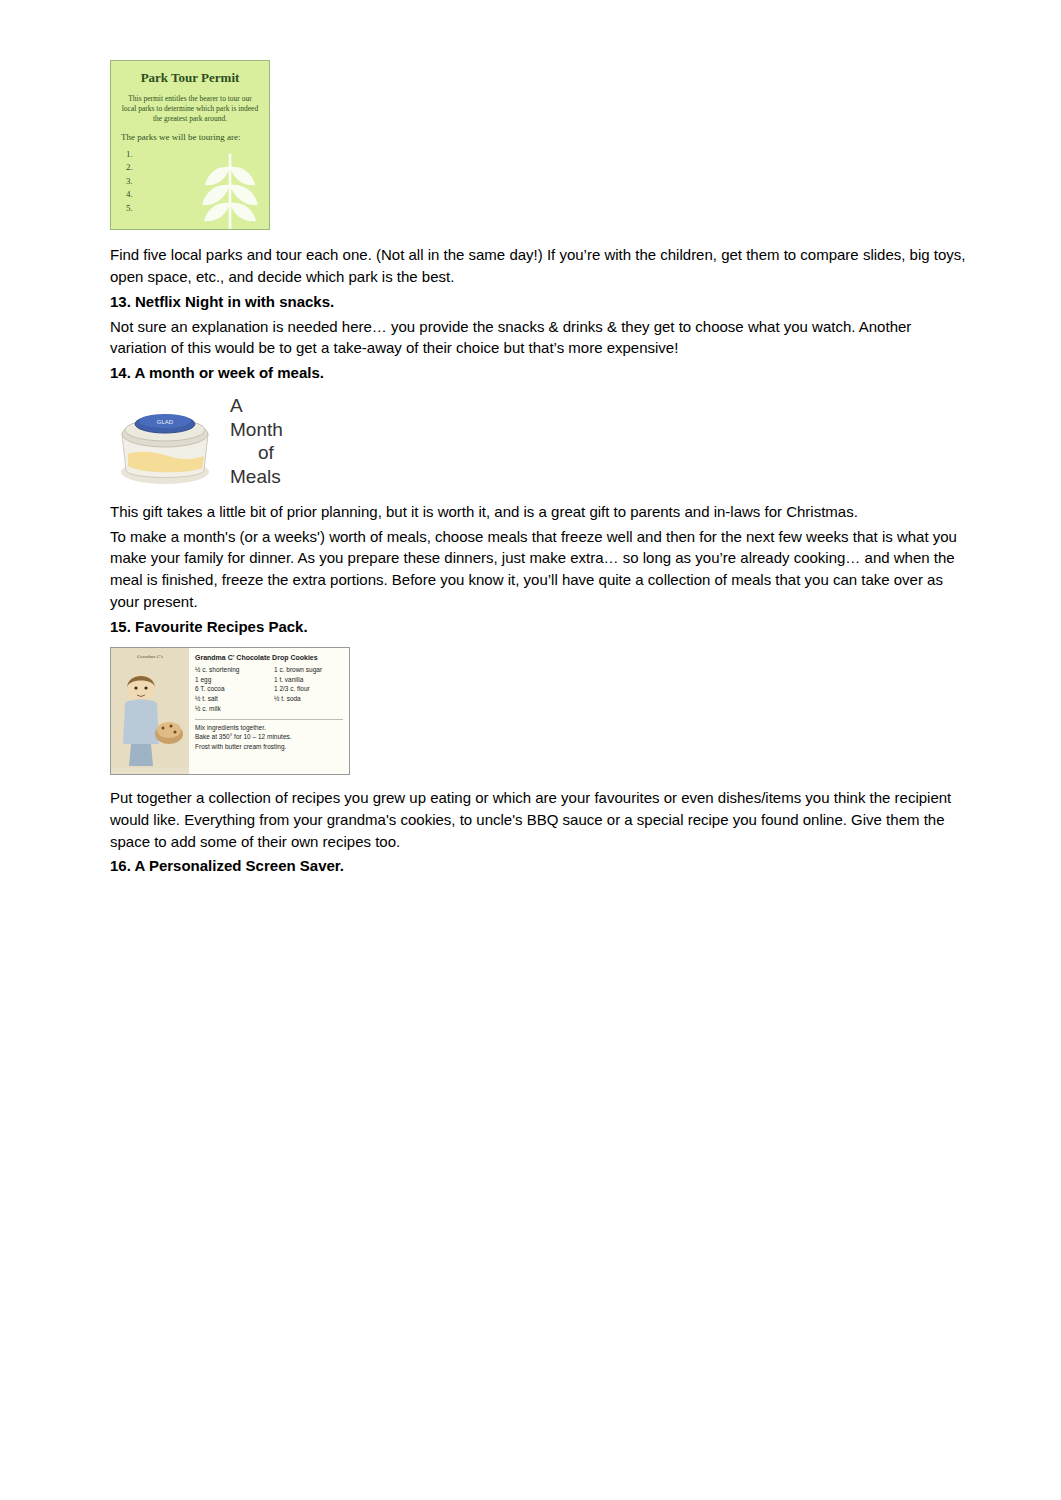Park Tour Permit
This permit entitles the bearer to tour our local parks to determine which park is indeed the greatest park around.
The parks we will be touring are:
Find five local parks and tour each one. (Not all in the same day!) If you’re with the children, get them to compare slides, big toys, open space, etc., and decide which park is the best.
13. Netflix Night in with snacks.
Not sure an explanation is needed here… you provide the snacks & drinks & they get to choose what you watch. Another variation of this would be to get a take-away of their choice but that’s more expensive!
14. A month or week of meals.
GLAD
A Month of Meals
This gift takes a little bit of prior planning, but it is worth it, and is a great gift to parents and in-laws for Christmas.
To make a month's (or a weeks') worth of meals, choose meals that freeze well and then for the next few weeks that is what you make your family for dinner. As you prepare these dinners, just make extra… so long as you’re already cooking… and when the meal is finished, freeze the extra portions. Before you know it, you’ll have quite a collection of meals that you can take over as your present.
15. Favourite Recipes Pack.
Grandma C's
Grandma C' Chocolate Drop Cookies
½ c. shortening
1 egg
6 T. cocoa
½ t. salt
½ c. milk
1 c. brown sugar
1 t. vanilla
1 2/3 c. flour
½ t. soda
Mix ingredients together.
Bake at 350° for 10 – 12 minutes.
Frost with butter cream frosting.
Put together a collection of recipes you grew up eating or which are your favourites or even dishes/items you think the recipient would like. Everything from your grandma's cookies, to uncle's BBQ sauce or a special recipe you found online. Give them the space to add some of their own recipes too.
16. A Personalized Screen Saver.